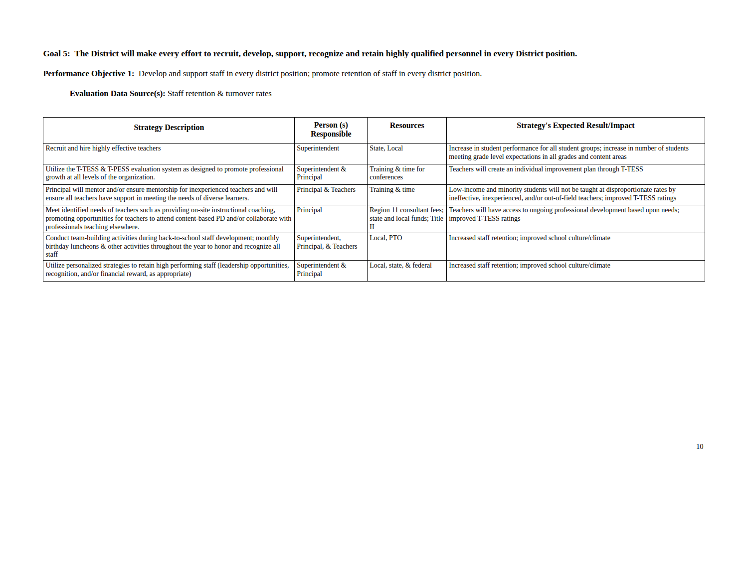Goal 5: The District will make every effort to recruit, develop, support, recognize and retain highly qualified personnel in every District position.
Performance Objective 1: Develop and support staff in every district position; promote retention of staff in every district position.
Evaluation Data Source(s): Staff retention & turnover rates
| Strategy Description | Person (s) Responsible | Resources | Strategy's Expected Result/Impact |
| --- | --- | --- | --- |
| Recruit and hire highly effective teachers | Superintendent | State, Local | Increase in student performance for all student groups; increase in number of students meeting grade level expectations in all grades and content areas |
| Utilize the T-TESS & T-PESS evaluation system as designed to promote professional growth at all levels of the organization. | Superintendent & Principal | Training & time for conferences | Teachers will create an individual improvement plan through T-TESS |
| Principal will mentor and/or ensure mentorship for inexperienced teachers and will ensure all teachers have support in meeting the needs of diverse learners. | Principal & Teachers | Training & time | Low-income and minority students will not be taught at disproportionate rates by ineffective, inexperienced, and/or out-of-field teachers; improved T-TESS ratings |
| Meet identified needs of teachers such as providing on-site instructional coaching, promoting opportunities for teachers to attend content-based PD and/or collaborate with professionals teaching elsewhere. | Principal | Region 11 consultant fees; state and local funds; Title II | Teachers will have access to ongoing professional development based upon needs; improved T-TESS ratings |
| Conduct team-building activities during back-to-school staff development; monthly birthday luncheons & other activities throughout the year to honor and recognize all staff | Superintendent, Principal, & Teachers | Local, PTO | Increased staff retention; improved school culture/climate |
| Utilize personalized strategies to retain high performing staff (leadership opportunities, recognition, and/or financial reward, as appropriate) | Superintendent & Principal | Local, state, & federal | Increased staff retention; improved school culture/climate |
10